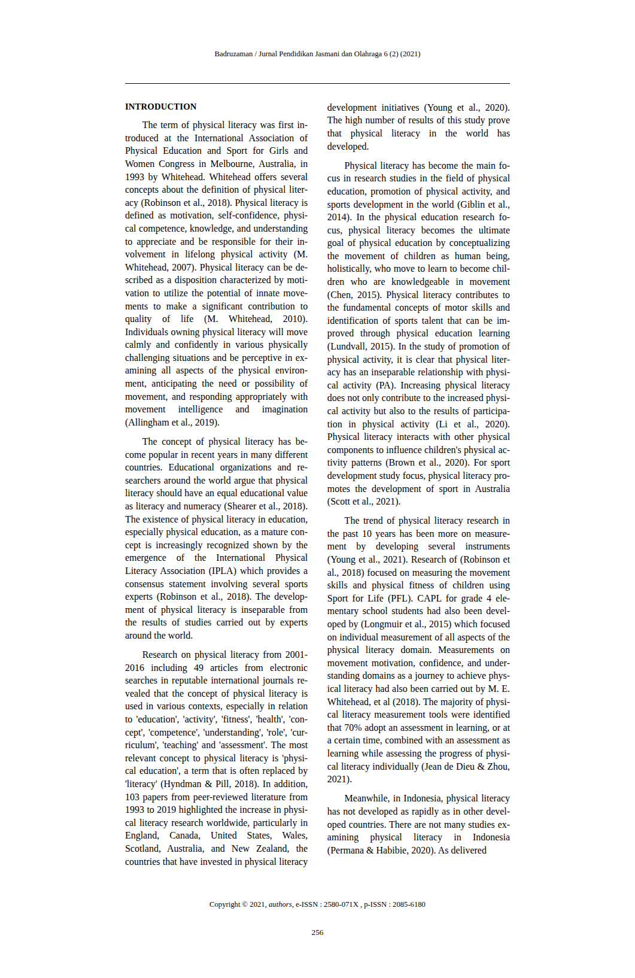Badruzaman / Jurnal Pendidikan Jasmani dan Olahraga 6 (2) (2021)
Introduction
The term of physical literacy was first introduced at the International Association of Physical Education and Sport for Girls and Women Congress in Melbourne, Australia, in 1993 by Whitehead. Whitehead offers several concepts about the definition of physical literacy (Robinson et al., 2018). Physical literacy is defined as motivation, self-confidence, physical competence, knowledge, and understanding to appreciate and be responsible for their involvement in lifelong physical activity (M. Whitehead, 2007). Physical literacy can be described as a disposition characterized by motivation to utilize the potential of innate movements to make a significant contribution to quality of life (M. Whitehead, 2010). Individuals owning physical literacy will move calmly and confidently in various physically challenging situations and be perceptive in examining all aspects of the physical environment, anticipating the need or possibility of movement, and responding appropriately with movement intelligence and imagination (Allingham et al., 2019).
The concept of physical literacy has become popular in recent years in many different countries. Educational organizations and researchers around the world argue that physical literacy should have an equal educational value as literacy and numeracy (Shearer et al., 2018). The existence of physical literacy in education, especially physical education, as a mature concept is increasingly recognized shown by the emergence of the International Physical Literacy Association (IPLA) which provides a consensus statement involving several sports experts (Robinson et al., 2018). The development of physical literacy is inseparable from the results of studies carried out by experts around the world.
Research on physical literacy from 2001-2016 including 49 articles from electronic searches in reputable international journals revealed that the concept of physical literacy is used in various contexts, especially in relation to 'education', 'activity', 'fitness', 'health', 'concept', 'competence', 'understanding', 'role', 'curriculum', 'teaching' and 'assessment'. The most relevant concept to physical literacy is 'physical education', a term that is often replaced by 'literacy' (Hyndman & Pill, 2018). In addition, 103 papers from peer-reviewed literature from 1993 to 2019 highlighted the increase in physical literacy research worldwide, particularly in England, Canada, United States, Wales, Scotland, Australia, and New Zealand, the countries that have invested in physical literacy development initiatives (Young et al., 2020). The high number of results of this study prove that physical literacy in the world has developed.
Physical literacy has become the main focus in research studies in the field of physical education, promotion of physical activity, and sports development in the world (Giblin et al., 2014). In the physical education research focus, physical literacy becomes the ultimate goal of physical education by conceptualizing the movement of children as human being, holistically, who move to learn to become children who are knowledgeable in movement (Chen, 2015). Physical literacy contributes to the fundamental concepts of motor skills and identification of sports talent that can be improved through physical education learning (Lundvall, 2015). In the study of promotion of physical activity, it is clear that physical literacy has an inseparable relationship with physical activity (PA). Increasing physical literacy does not only contribute to the increased physical activity but also to the results of participation in physical activity (Li et al., 2020). Physical literacy interacts with other physical components to influence children's physical activity patterns (Brown et al., 2020). For sport development study focus, physical literacy promotes the development of sport in Australia (Scott et al., 2021).
The trend of physical literacy research in the past 10 years has been more on measurement by developing several instruments (Young et al., 2021). Research of (Robinson et al., 2018) focused on measuring the movement skills and physical fitness of children using Sport for Life (PFL). CAPL for grade 4 elementary school students had also been developed by (Longmuir et al., 2015) which focused on individual measurement of all aspects of the physical literacy domain. Measurements on movement motivation, confidence, and understanding domains as a journey to achieve physical literacy had also been carried out by M. E. Whitehead, et al (2018). The majority of physical literacy measurement tools were identified that 70% adopt an assessment in learning, or at a certain time, combined with an assessment as learning while assessing the progress of physical literacy individually (Jean de Dieu & Zhou, 2021).
Meanwhile, in Indonesia, physical literacy has not developed as rapidly as in other developed countries. There are not many studies examining physical literacy in Indonesia (Permana & Habibie, 2020). As delivered
Copyright © 2021, authors, e-ISSN : 2580-071X , p-ISSN : 2085-6180
256